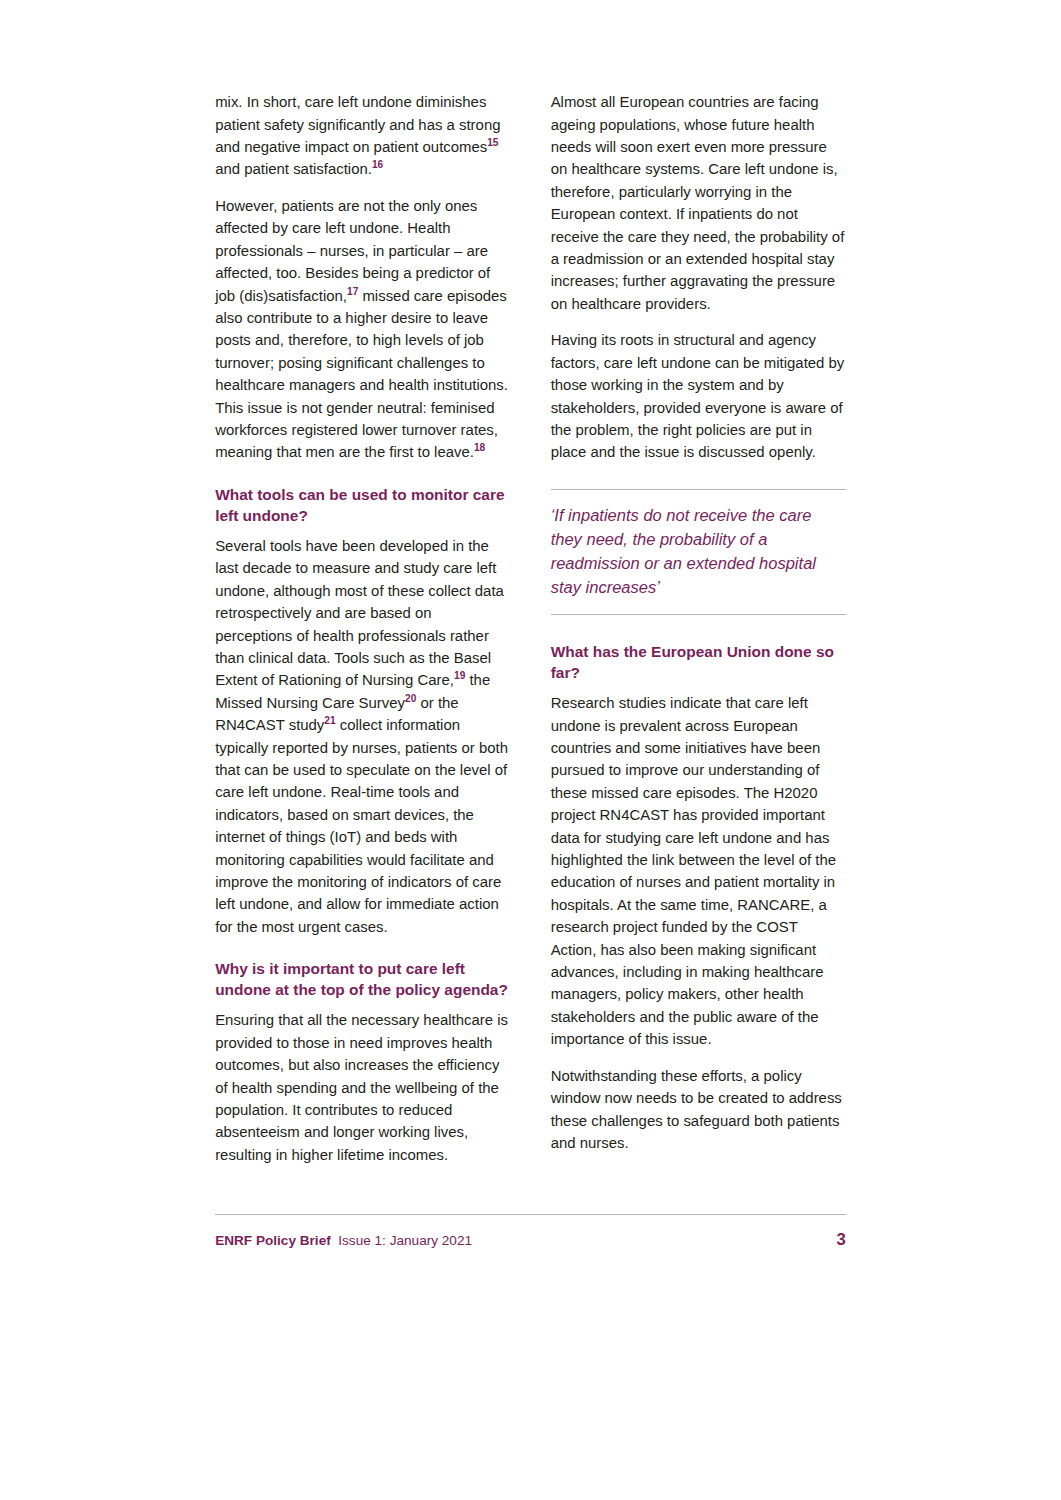mix. In short, care left undone diminishes patient safety significantly and has a strong and negative impact on patient outcomes15 and patient satisfaction.16
However, patients are not the only ones affected by care left undone. Health professionals – nurses, in particular – are affected, too. Besides being a predictor of job (dis)satisfaction,17 missed care episodes also contribute to a higher desire to leave posts and, therefore, to high levels of job turnover; posing significant challenges to healthcare managers and health institutions. This issue is not gender neutral: feminised workforces registered lower turnover rates, meaning that men are the first to leave.18
What tools can be used to monitor care left undone?
Several tools have been developed in the last decade to measure and study care left undone, although most of these collect data retrospectively and are based on perceptions of health professionals rather than clinical data. Tools such as the Basel Extent of Rationing of Nursing Care,19 the Missed Nursing Care Survey20 or the RN4CAST study21 collect information typically reported by nurses, patients or both that can be used to speculate on the level of care left undone. Real-time tools and indicators, based on smart devices, the internet of things (IoT) and beds with monitoring capabilities would facilitate and improve the monitoring of indicators of care left undone, and allow for immediate action for the most urgent cases.
Why is it important to put care left undone at the top of the policy agenda?
Ensuring that all the necessary healthcare is provided to those in need improves health outcomes, but also increases the efficiency of health spending and the wellbeing of the population. It contributes to reduced absenteeism and longer working lives, resulting in higher lifetime incomes.
Almost all European countries are facing ageing populations, whose future health needs will soon exert even more pressure on healthcare systems. Care left undone is, therefore, particularly worrying in the European context. If inpatients do not receive the care they need, the probability of a readmission or an extended hospital stay increases; further aggravating the pressure on healthcare providers.
Having its roots in structural and agency factors, care left undone can be mitigated by those working in the system and by stakeholders, provided everyone is aware of the problem, the right policies are put in place and the issue is discussed openly.
‘If inpatients do not receive the care they need, the probability of a readmission or an extended hospital stay increases’
What has the European Union done so far?
Research studies indicate that care left undone is prevalent across European countries and some initiatives have been pursued to improve our understanding of these missed care episodes. The H2020 project RN4CAST has provided important data for studying care left undone and has highlighted the link between the level of the education of nurses and patient mortality in hospitals. At the same time, RANCARE, a research project funded by the COST Action, has also been making significant advances, including in making healthcare managers, policy makers, other health stakeholders and the public aware of the importance of this issue.
Notwithstanding these efforts, a policy window now needs to be created to address these challenges to safeguard both patients and nurses.
ENRF Policy Brief Issue 1: January 2021
3